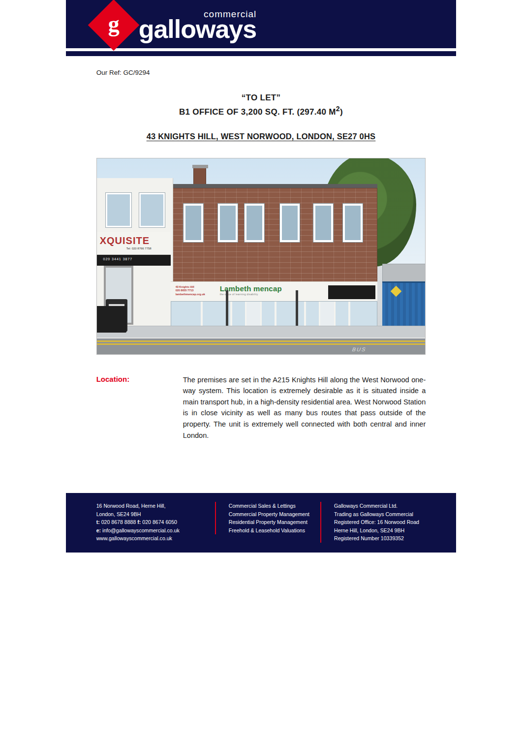g
commercial
galloways
Our Ref: GC/9294
“TO LET”
B1 OFFICE OF 3,200 SQ. FT. (297.40 M2)
43 KNIGHTS HILL, WEST NORWOOD, LONDON, SE27 0HS
XQUISITE
Tel: 020 8766 7758
020 3441 3877
43 Knights Hill
020 8655 7713
lambethmencap.org.uk
Lambeth mencapthe voice of learning disability
BUS
Location:
The premises are set in the A215 Knights Hill along the West Norwood one-way system. This location is extremely desirable as it is situated inside a main transport hub, in a high-density residential area. West Norwood Station is in close vicinity as well as many bus routes that pass outside of the property. The unit is extremely well connected with both central and inner London.
16 Norwood Road, Herne Hill,
London, SE24 9BH
t: 020 8678 8888 f: 020 8674 6050
e: info@gallowayscommercial.co.uk
www.gallowayscommercial.co.uk
Commercial Sales & Lettings
Commercial Property Management
Residential Property Management
Freehold & Leasehold Valuations
Galloways Commercial Ltd.
Trading as Galloways Commercial
Registered Office: 16 Norwood Road
Herne Hill, London, SE24 9BH
Registered Number 10339352